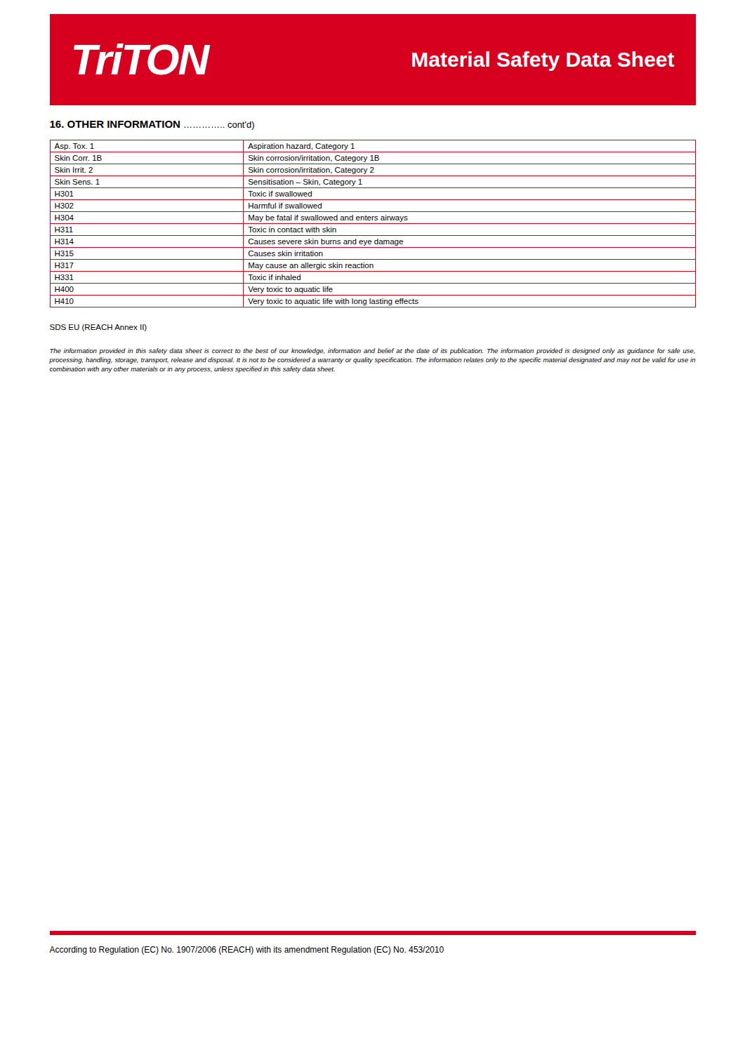TriTON
Material Safety Data Sheet
16. OTHER INFORMATION ………….. cont'd)
| Asp. Tox. 1 | Aspiration hazard, Category 1 |
| Skin Corr. 1B | Skin corrosion/irritation, Category 1B |
| Skin Irrit. 2 | Skin corrosion/irritation, Category 2 |
| Skin Sens. 1 | Sensitisation – Skin, Category 1 |
| H301 | Toxic if swallowed |
| H302 | Harmful if swallowed |
| H304 | May be fatal if swallowed and enters airways |
| H311 | Toxic in contact with skin |
| H314 | Causes severe skin burns and eye damage |
| H315 | Causes skin irritation |
| H317 | May cause an allergic skin reaction |
| H331 | Toxic if inhaled |
| H400 | Very toxic to aquatic life |
| H410 | Very toxic to aquatic life with long lasting effects |
SDS EU (REACH Annex II)
The information provided in this safety data sheet is correct to the best of our knowledge, information and belief at the date of its publication. The information provided is designed only as guidance for safe use, processing, handling, storage, transport, release and disposal. It is not to be considered a warranty or quality specification. The information relates only to the specific material designated and may not be valid for use in combination with any other materials or in any process, unless specified in this safety data sheet.
According to Regulation (EC) No. 1907/2006 (REACH) with its amendment Regulation (EC) No. 453/2010